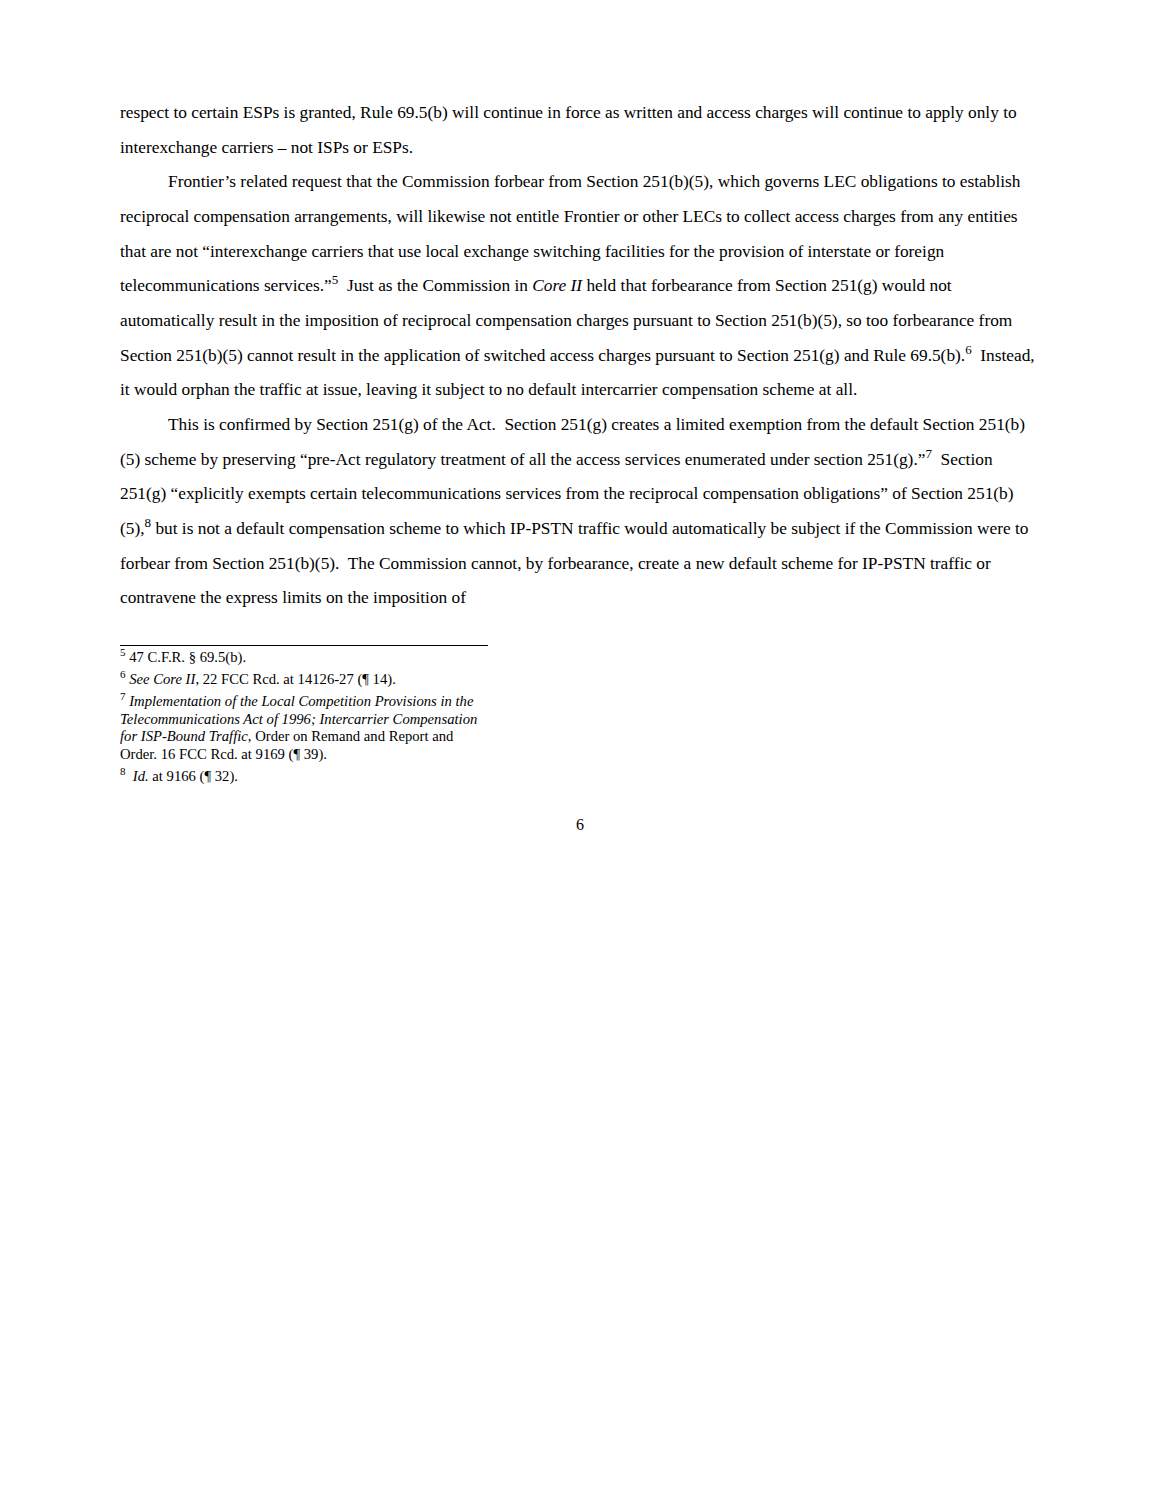respect to certain ESPs is granted, Rule 69.5(b) will continue in force as written and access charges will continue to apply only to interexchange carriers – not ISPs or ESPs.
Frontier’s related request that the Commission forbear from Section 251(b)(5), which governs LEC obligations to establish reciprocal compensation arrangements, will likewise not entitle Frontier or other LECs to collect access charges from any entities that are not “interexchange carriers that use local exchange switching facilities for the provision of interstate or foreign telecommunications services.”5 Just as the Commission in Core II held that forbearance from Section 251(g) would not automatically result in the imposition of reciprocal compensation charges pursuant to Section 251(b)(5), so too forbearance from Section 251(b)(5) cannot result in the application of switched access charges pursuant to Section 251(g) and Rule 69.5(b).6 Instead, it would orphan the traffic at issue, leaving it subject to no default intercarrier compensation scheme at all.
This is confirmed by Section 251(g) of the Act. Section 251(g) creates a limited exemption from the default Section 251(b)(5) scheme by preserving “pre-Act regulatory treatment of all the access services enumerated under section 251(g).”7 Section 251(g) “explicitly exempts certain telecommunications services from the reciprocal compensation obligations” of Section 251(b)(5),8 but is not a default compensation scheme to which IP-PSTN traffic would automatically be subject if the Commission were to forbear from Section 251(b)(5). The Commission cannot, by forbearance, create a new default scheme for IP-PSTN traffic or contravene the express limits on the imposition of
5 47 C.F.R. § 69.5(b).
6 See Core II, 22 FCC Rcd. at 14126-27 (¶ 14).
7 Implementation of the Local Competition Provisions in the Telecommunications Act of 1996; Intercarrier Compensation for ISP-Bound Traffic, Order on Remand and Report and Order. 16 FCC Rcd. at 9169 (¶ 39).
8 Id. at 9166 (¶ 32).
6